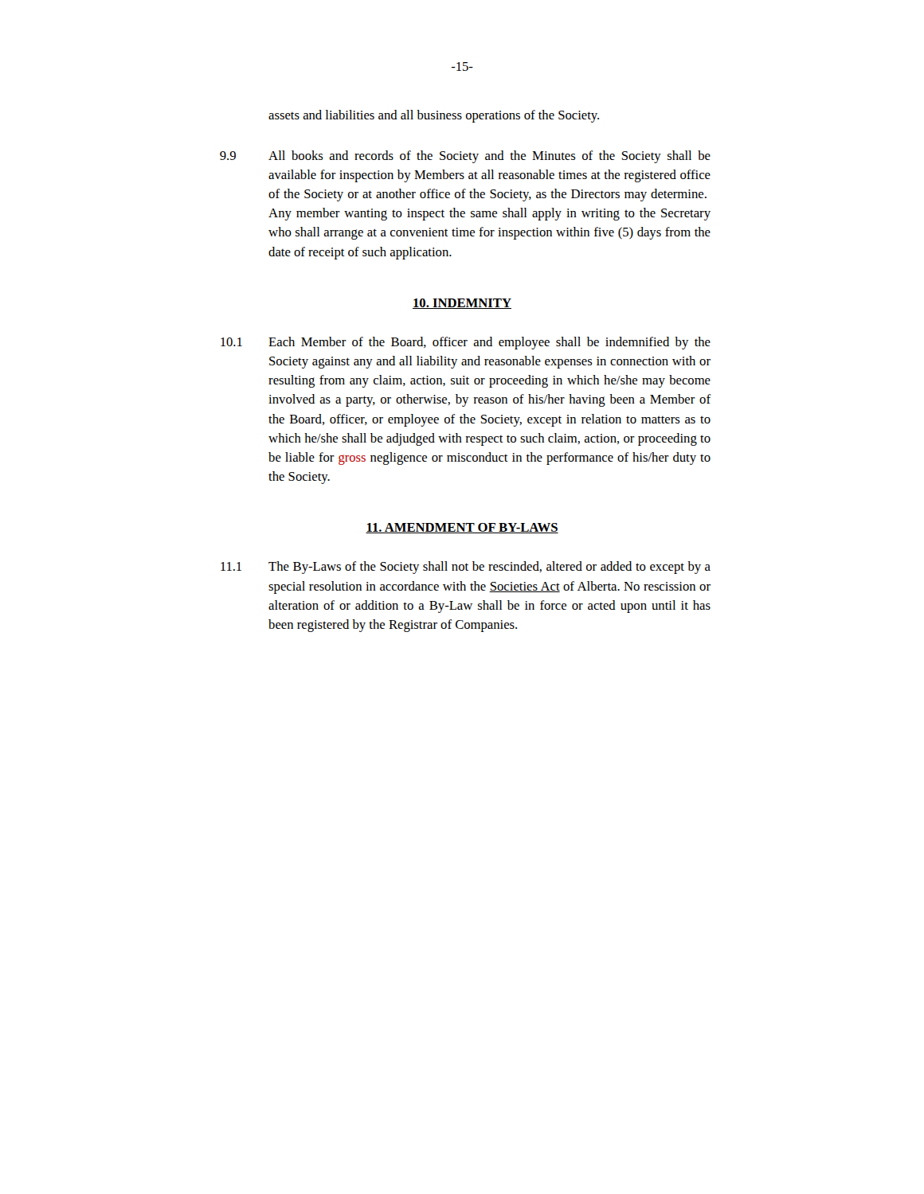-15-
assets and liabilities and all business operations of the Society.
9.9
All books and records of the Society and the Minutes of the Society shall be available for inspection by Members at all reasonable times at the registered office of the Society or at another office of the Society, as the Directors may determine. Any member wanting to inspect the same shall apply in writing to the Secretary who shall arrange at a convenient time for inspection within five (5) days from the date of receipt of such application.
10. INDEMNITY
10.1
Each Member of the Board, officer and employee shall be indemnified by the Society against any and all liability and reasonable expenses in connection with or resulting from any claim, action, suit or proceeding in which he/she may become involved as a party, or otherwise, by reason of his/her having been a Member of the Board, officer, or employee of the Society, except in relation to matters as to which he/she shall be adjudged with respect to such claim, action, or proceeding to be liable for gross negligence or misconduct in the performance of his/her duty to the Society.
11. AMENDMENT OF BY-LAWS
11.1
The By-Laws of the Society shall not be rescinded, altered or added to except by a special resolution in accordance with the Societies Act of Alberta. No rescission or alteration of or addition to a By-Law shall be in force or acted upon until it has been registered by the Registrar of Companies.